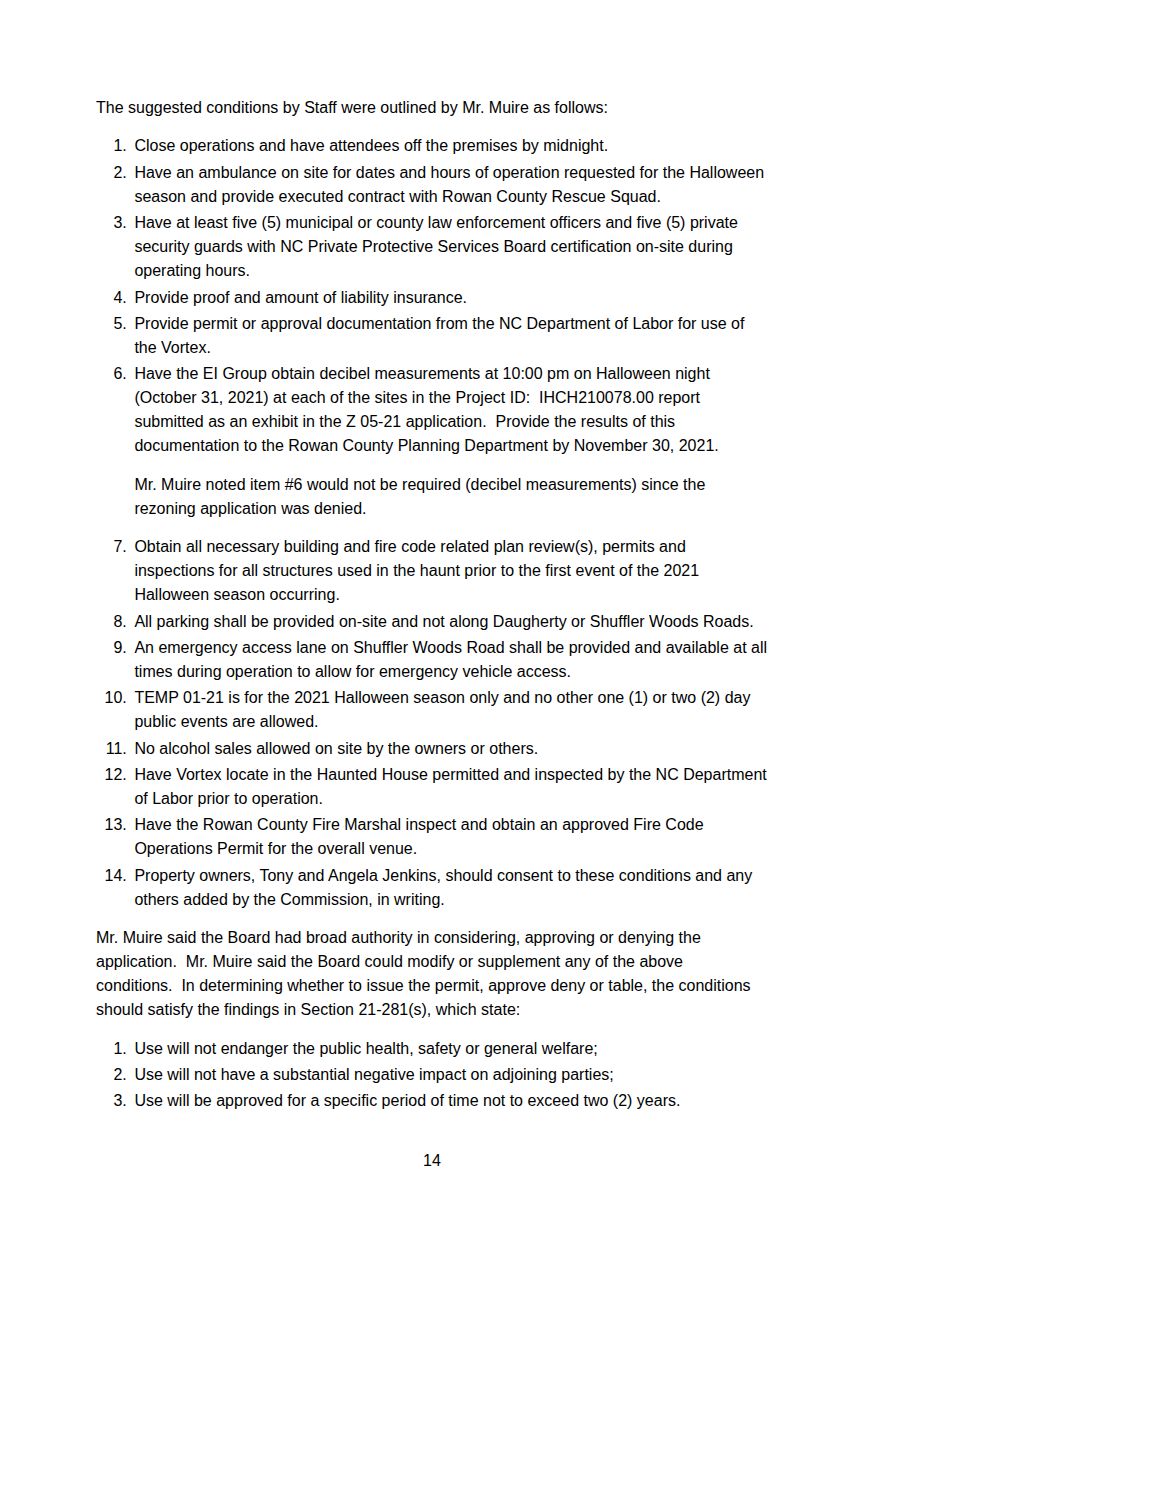The suggested conditions by Staff were outlined by Mr. Muire as follows:
Close operations and have attendees off the premises by midnight.
Have an ambulance on site for dates and hours of operation requested for the Halloween season and provide executed contract with Rowan County Rescue Squad.
Have at least five (5) municipal or county law enforcement officers and five (5) private security guards with NC Private Protective Services Board certification on-site during operating hours.
Provide proof and amount of liability insurance.
Provide permit or approval documentation from the NC Department of Labor for use of the Vortex.
Have the EI Group obtain decibel measurements at 10:00 pm on Halloween night (October 31, 2021) at each of the sites in the Project ID: IHCH210078.00 report submitted as an exhibit in the Z 05-21 application. Provide the results of this documentation to the Rowan County Planning Department by November 30, 2021.
Mr. Muire noted item #6 would not be required (decibel measurements) since the rezoning application was denied.
Obtain all necessary building and fire code related plan review(s), permits and inspections for all structures used in the haunt prior to the first event of the 2021 Halloween season occurring.
All parking shall be provided on-site and not along Daugherty or Shuffler Woods Roads.
An emergency access lane on Shuffler Woods Road shall be provided and available at all times during operation to allow for emergency vehicle access.
TEMP 01-21 is for the 2021 Halloween season only and no other one (1) or two (2) day public events are allowed.
No alcohol sales allowed on site by the owners or others.
Have Vortex locate in the Haunted House permitted and inspected by the NC Department of Labor prior to operation.
Have the Rowan County Fire Marshal inspect and obtain an approved Fire Code Operations Permit for the overall venue.
Property owners, Tony and Angela Jenkins, should consent to these conditions and any others added by the Commission, in writing.
Mr. Muire said the Board had broad authority in considering, approving or denying the application. Mr. Muire said the Board could modify or supplement any of the above conditions. In determining whether to issue the permit, approve deny or table, the conditions should satisfy the findings in Section 21-281(s), which state:
Use will not endanger the public health, safety or general welfare;
Use will not have a substantial negative impact on adjoining parties;
Use will be approved for a specific period of time not to exceed two (2) years.
14